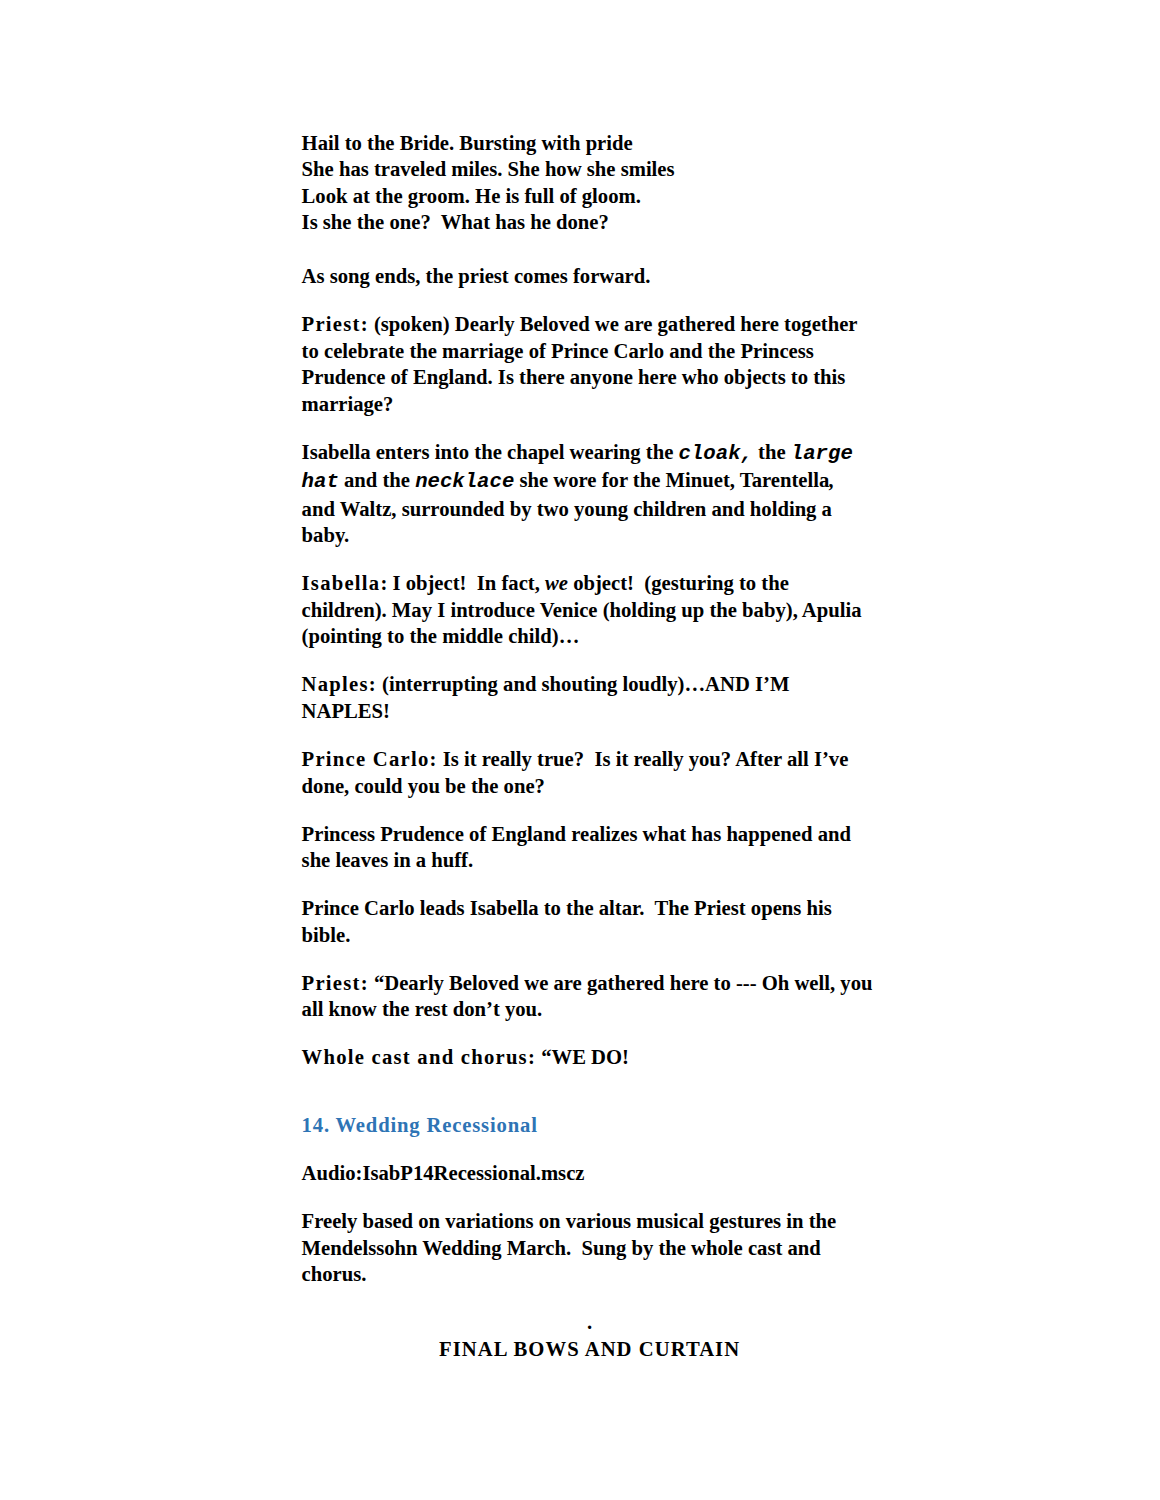Hail to the Bride. Bursting with pride She has traveled miles. She how she smiles Look at the groom. He is full of gloom. Is she the one? What has he done?
As song ends, the priest comes forward.
Priest: (spoken) Dearly Beloved we are gathered here together to celebrate the marriage of Prince Carlo and the Princess Prudence of England. Is there anyone here who objects to this marriage?
Isabella enters into the chapel wearing the cloak, the large hat and the necklace she wore for the Minuet, Tarentella, and Waltz, surrounded by two young children and holding a baby.
Isabella: I object! In fact, we object! (gesturing to the children). May I introduce Venice (holding up the baby), Apulia (pointing to the middle child)…
Naples: (interrupting and shouting loudly)…AND I’M NAPLES!
Prince Carlo: Is it really true? Is it really you? After all I’ve done, could you be the one?
Princess Prudence of England realizes what has happened and she leaves in a huff.
Prince Carlo leads Isabella to the altar. The Priest opens his bible.
Priest: “Dearly Beloved we are gathered here to --- Oh well, you all know the rest don’t you.
Whole cast and chorus: “WE DO!
14. Wedding Recessional
Audio:IsabP14Recessional.mscz
Freely based on variations on various musical gestures in the Mendelssohn Wedding March. Sung by the whole cast and chorus.
.
FINAL BOWS AND CURTAIN